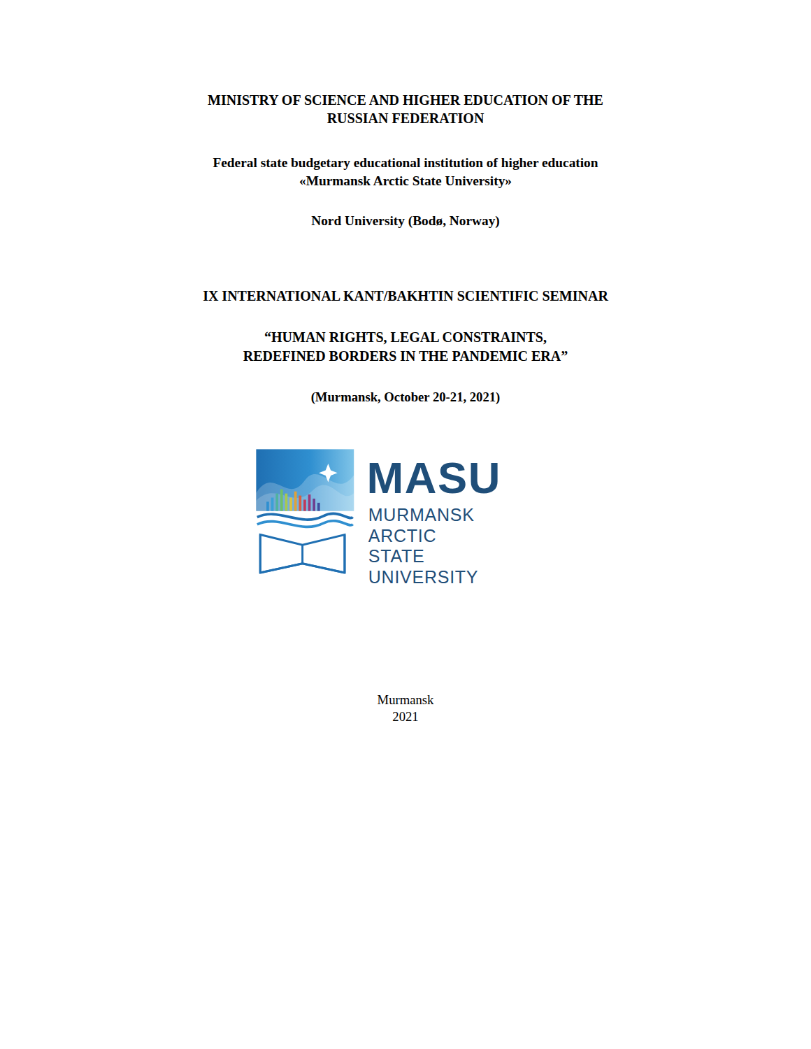MINISTRY OF SCIENCE AND HIGHER EDUCATION OF THE RUSSIAN FEDERATION
Federal state budgetary educational institution of higher education
«Murmansk Arctic State University»
Nord University (Bodø, Norway)
IX INTERNATIONAL KANT/BAKHTIN SCIENTIFIC SEMINAR
“HUMAN RIGHTS, LEGAL CONSTRAINTS,
REDEFINED BORDERS IN THE PANDEMIC ERA”
(Murmansk, October 20-21, 2021)
MASU MURMANSK ARCTIC STATE UNIVERSITY
Murmansk 2021